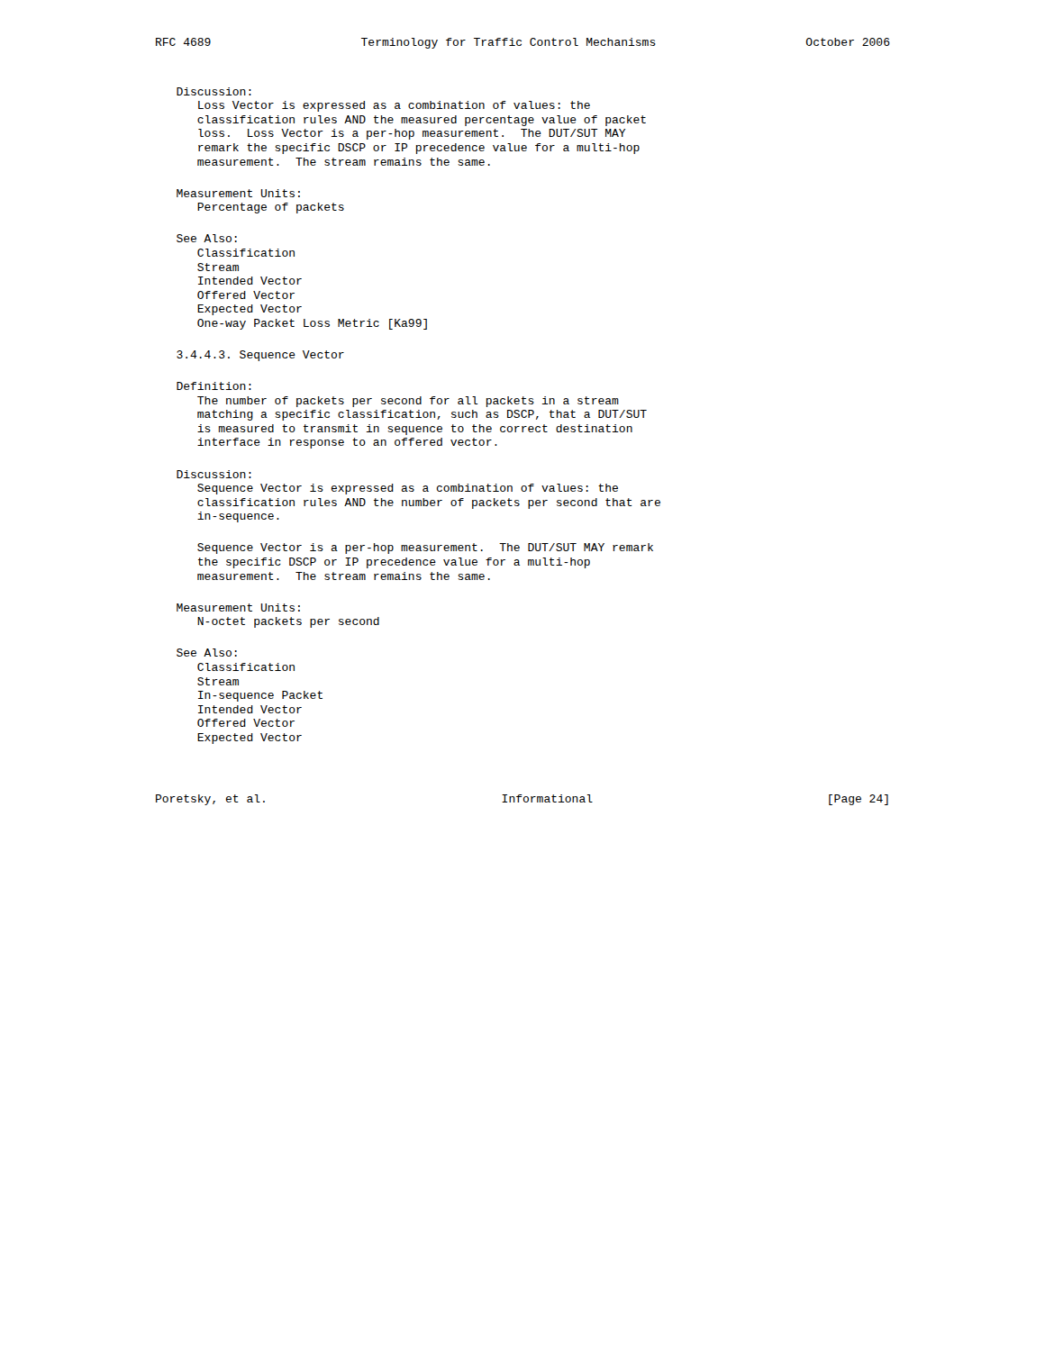RFC 4689 Terminology for Traffic Control Mechanisms October 2006
Discussion:
Loss Vector is expressed as a combination of values: the
classification rules AND the measured percentage value of packet
loss.  Loss Vector is a per-hop measurement.  The DUT/SUT MAY
remark the specific DSCP or IP precedence value for a multi-hop
measurement.  The stream remains the same.
Measurement Units:
Percentage of packets
See Also:
Classification
Stream
Intended Vector
Offered Vector
Expected Vector
One-way Packet Loss Metric [Ka99]
3.4.4.3. Sequence Vector
Definition:
The number of packets per second for all packets in a stream
matching a specific classification, such as DSCP, that a DUT/SUT
is measured to transmit in sequence to the correct destination
interface in response to an offered vector.
Discussion:
Sequence Vector is expressed as a combination of values: the
classification rules AND the number of packets per second that are
in-sequence.
Sequence Vector is a per-hop measurement.  The DUT/SUT MAY remark
the specific DSCP or IP precedence value for a multi-hop
measurement.  The stream remains the same.
Measurement Units:
N-octet packets per second
See Also:
Classification
Stream
In-sequence Packet
Intended Vector
Offered Vector
Expected Vector
Poretsky, et al. Informational [Page 24]